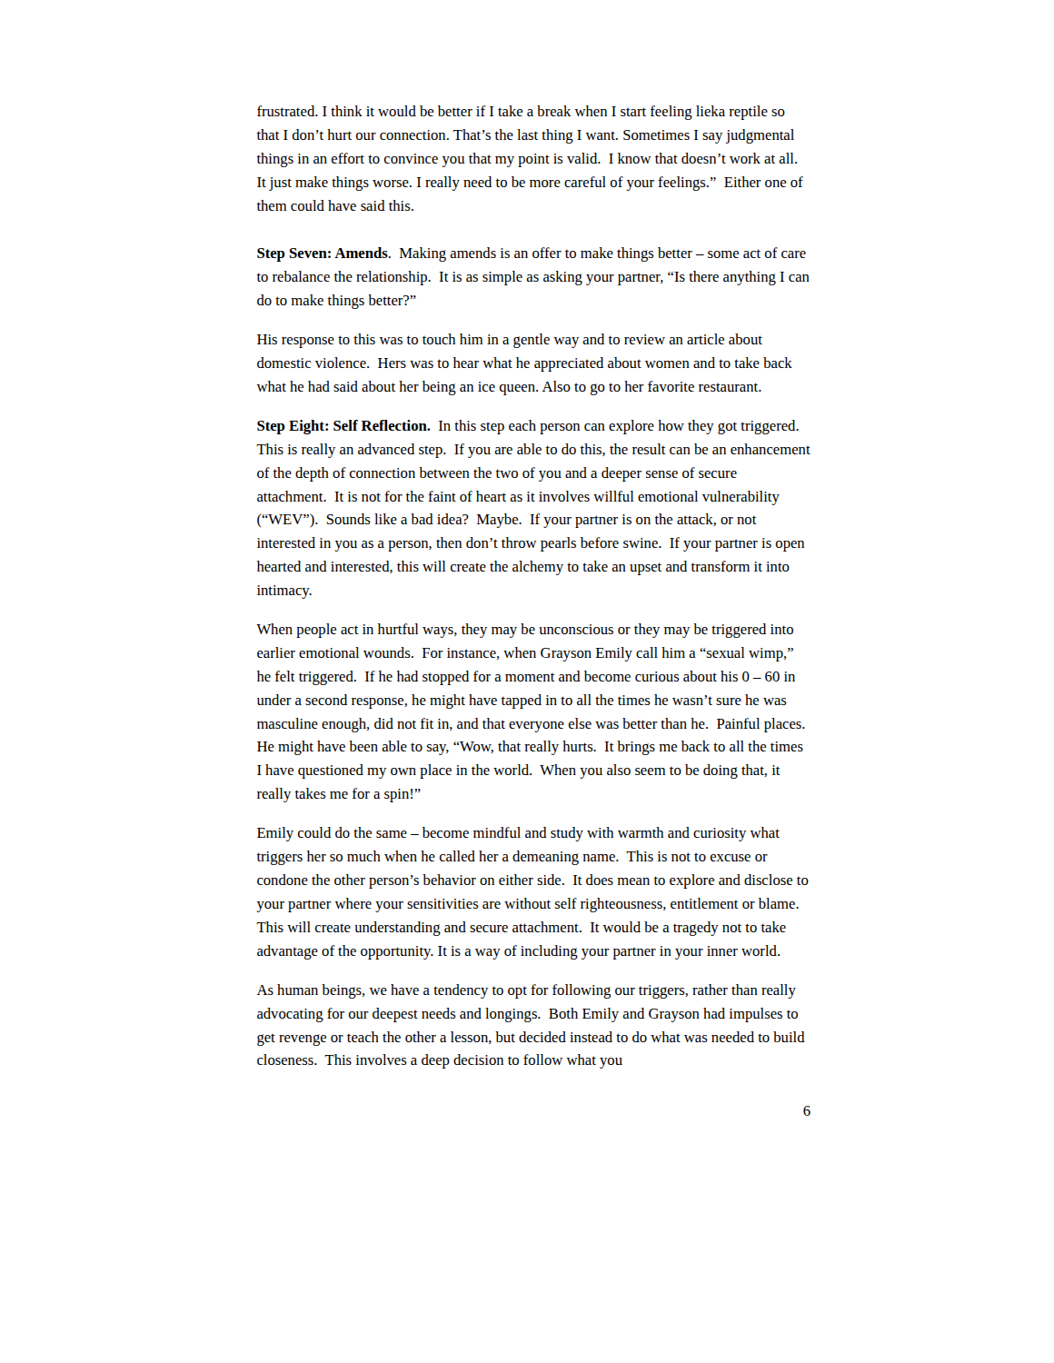frustrated. I think it would be better if I take a break when I start feeling lieka reptile so that I don’t hurt our connection. That’s the last thing I want. Sometimes I say judgmental things in an effort to convince you that my point is valid. I know that doesn’t work at all. It just make things worse. I really need to be more careful of your feelings.” Either one of them could have said this.
Step Seven: Amends. Making amends is an offer to make things better – some act of care to rebalance the relationship. It is as simple as asking your partner, “Is there anything I can do to make things better?”
His response to this was to touch him in a gentle way and to review an article about domestic violence. Hers was to hear what he appreciated about women and to take back what he had said about her being an ice queen. Also to go to her favorite restaurant.
Step Eight: Self Reflection. In this step each person can explore how they got triggered. This is really an advanced step. If you are able to do this, the result can be an enhancement of the depth of connection between the two of you and a deeper sense of secure attachment. It is not for the faint of heart as it involves willful emotional vulnerability (“WEV”). Sounds like a bad idea? Maybe. If your partner is on the attack, or not interested in you as a person, then don’t throw pearls before swine. If your partner is open hearted and interested, this will create the alchemy to take an upset and transform it into intimacy.
When people act in hurtful ways, they may be unconscious or they may be triggered into earlier emotional wounds. For instance, when Grayson Emily call him a “sexual wimp,” he felt triggered. If he had stopped for a moment and become curious about his 0 – 60 in under a second response, he might have tapped in to all the times he wasn’t sure he was masculine enough, did not fit in, and that everyone else was better than he. Painful places. He might have been able to say, “Wow, that really hurts. It brings me back to all the times I have questioned my own place in the world. When you also seem to be doing that, it really takes me for a spin!”
Emily could do the same – become mindful and study with warmth and curiosity what triggers her so much when he called her a demeaning name. This is not to excuse or condone the other person’s behavior on either side. It does mean to explore and disclose to your partner where your sensitivities are without self righteousness, entitlement or blame. This will create understanding and secure attachment. It would be a tragedy not to take advantage of the opportunity. It is a way of including your partner in your inner world.
As human beings, we have a tendency to opt for following our triggers, rather than really advocating for our deepest needs and longings. Both Emily and Grayson had impulses to get revenge or teach the other a lesson, but decided instead to do what was needed to build closeness. This involves a deep decision to follow what you
6